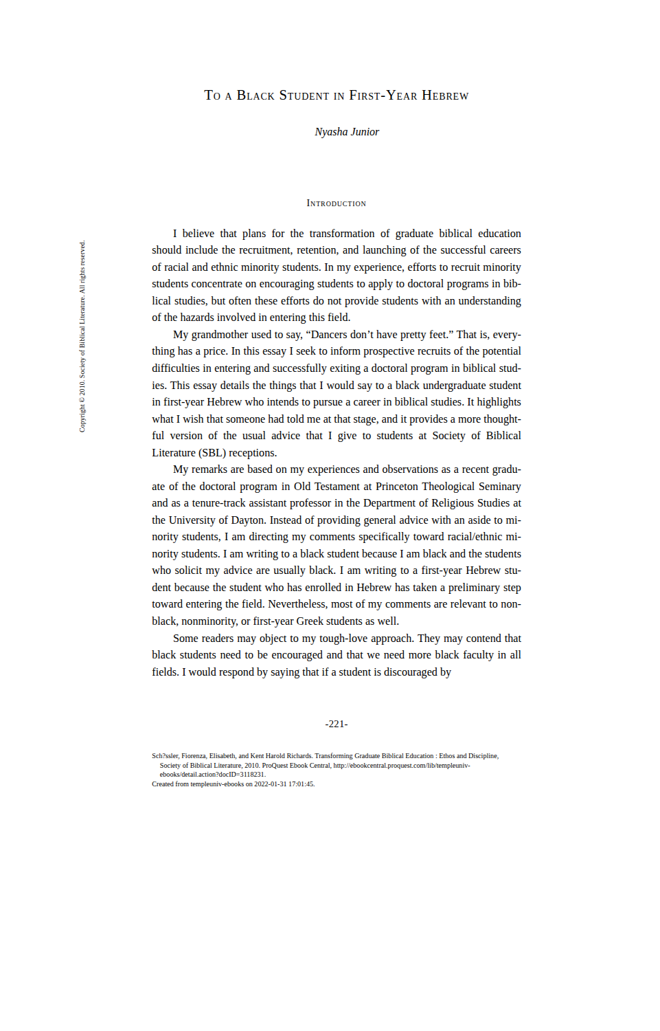Copyright © 2010. Society of Biblical Literature. All rights reserved.
To a Black Student in First-Year Hebrew
Nyasha Junior
Introduction
I believe that plans for the transformation of graduate biblical education should include the recruitment, retention, and launching of the successful careers of racial and ethnic minority students. In my experience, efforts to recruit minority students concentrate on encouraging students to apply to doctoral programs in biblical studies, but often these efforts do not provide students with an understanding of the hazards involved in entering this field.
My grandmother used to say, “Dancers don’t have pretty feet.” That is, everything has a price. In this essay I seek to inform prospective recruits of the potential difficulties in entering and successfully exiting a doctoral program in biblical studies. This essay details the things that I would say to a black undergraduate student in first-year Hebrew who intends to pursue a career in biblical studies. It highlights what I wish that someone had told me at that stage, and it provides a more thoughtful version of the usual advice that I give to students at Society of Biblical Literature (SBL) receptions.
My remarks are based on my experiences and observations as a recent graduate of the doctoral program in Old Testament at Princeton Theological Seminary and as a tenure-track assistant professor in the Department of Religious Studies at the University of Dayton. Instead of providing general advice with an aside to minority students, I am directing my comments specifically toward racial/ethnic minority students. I am writing to a black student because I am black and the students who solicit my advice are usually black. I am writing to a first-year Hebrew student because the student who has enrolled in Hebrew has taken a preliminary step toward entering the field. Nevertheless, most of my comments are relevant to nonblack, nonminority, or first-year Greek students as well.
Some readers may object to my tough-love approach. They may contend that black students need to be encouraged and that we need more black faculty in all fields. I would respond by saying that if a student is discouraged by
-221-
Sch?ssler, Fiorenza, Elisabeth, and Kent Harold Richards. Transforming Graduate Biblical Education : Ethos and Discipline, Society of Biblical Literature, 2010. ProQuest Ebook Central, http://ebookcentral.proquest.com/lib/templeuniv-ebooks/detail.action?docID=3118231. Created from templeuniv-ebooks on 2022-01-31 17:01:45.